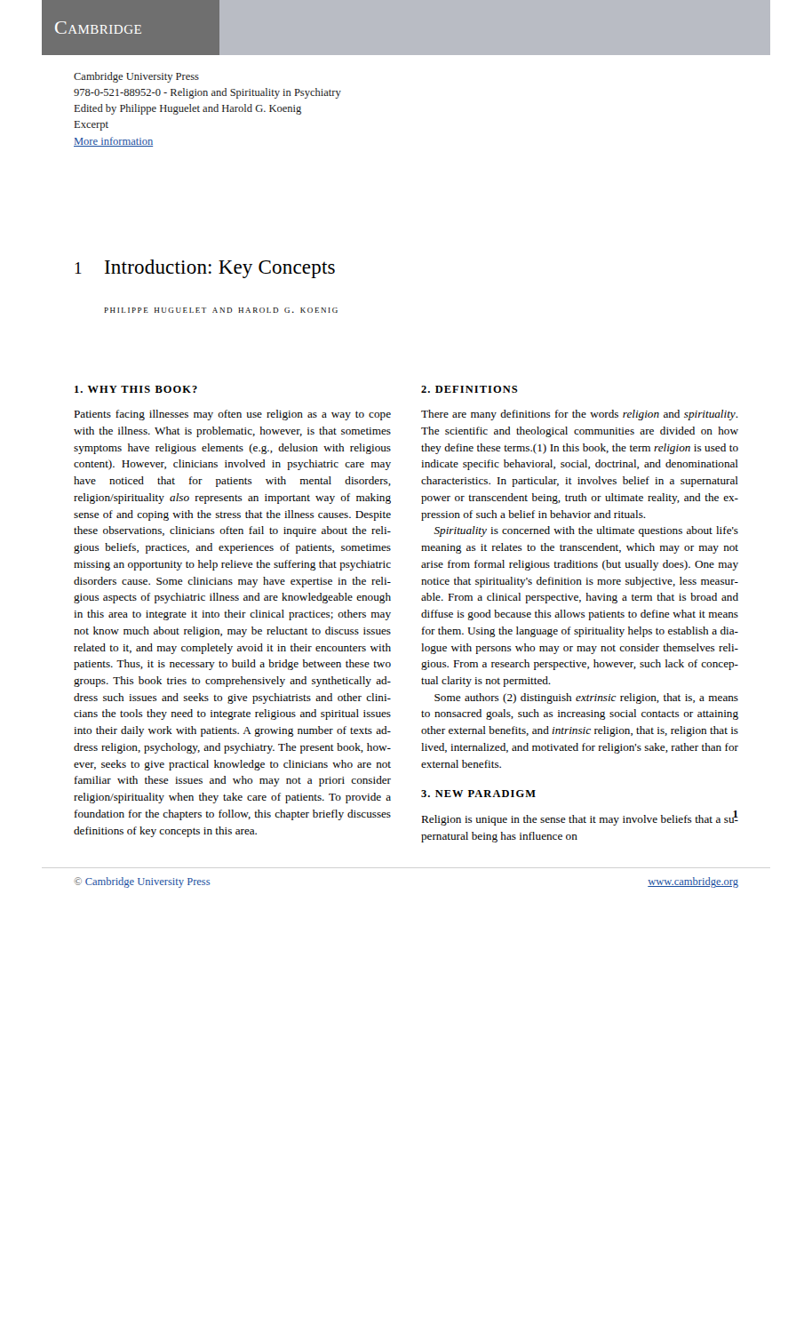Cambridge
Cambridge University Press
978-0-521-88952-0 - Religion and Spirituality in Psychiatry
Edited by Philippe Huguelet and Harold G. Koenig
Excerpt
More information
1
Introduction: Key Concepts
philippe huguelet and harold g. koenig
1. WHY THIS BOOK?
Patients facing illnesses may often use religion as a way to cope with the illness. What is problematic, however, is that sometimes symptoms have religious elements (e.g., delusion with religious content). However, clinicians involved in psychiatric care may have noticed that for patients with mental disorders, religion/spirituality also represents an important way of making sense of and coping with the stress that the illness causes. Despite these observations, clinicians often fail to inquire about the religious beliefs, practices, and experiences of patients, sometimes missing an opportunity to help relieve the suffering that psychiatric disorders cause. Some clinicians may have expertise in the religious aspects of psychiatric illness and are knowledgeable enough in this area to integrate it into their clinical practices; others may not know much about religion, may be reluctant to discuss issues related to it, and may completely avoid it in their encounters with patients. Thus, it is necessary to build a bridge between these two groups. This book tries to comprehensively and synthetically address such issues and seeks to give psychiatrists and other clinicians the tools they need to integrate religious and spiritual issues into their daily work with patients. A growing number of texts address religion, psychology, and psychiatry. The present book, however, seeks to give practical knowledge to clinicians who are not familiar with these issues and who may not a priori consider religion/spirituality when they take care of patients. To provide a foundation for the chapters to follow, this chapter briefly discusses definitions of key concepts in this area.
2. DEFINITIONS
There are many definitions for the words religion and spirituality. The scientific and theological communities are divided on how they define these terms.(1) In this book, the term religion is used to indicate specific behavioral, social, doctrinal, and denominational characteristics. In particular, it involves belief in a supernatural power or transcendent being, truth or ultimate reality, and the expression of such a belief in behavior and rituals.
Spirituality is concerned with the ultimate questions about life's meaning as it relates to the transcendent, which may or may not arise from formal religious traditions (but usually does). One may notice that spirituality's definition is more subjective, less measurable. From a clinical perspective, having a term that is broad and diffuse is good because this allows patients to define what it means for them. Using the language of spirituality helps to establish a dialogue with persons who may or may not consider themselves religious. From a research perspective, however, such lack of conceptual clarity is not permitted.
Some authors (2) distinguish extrinsic religion, that is, a means to nonsacred goals, such as increasing social contacts or attaining other external benefits, and intrinsic religion, that is, religion that is lived, internalized, and motivated for religion's sake, rather than for external benefits.
3. NEW PARADIGM
Religion is unique in the sense that it may involve beliefs that a supernatural being has influence on
1
© Cambridge University Press
www.cambridge.org